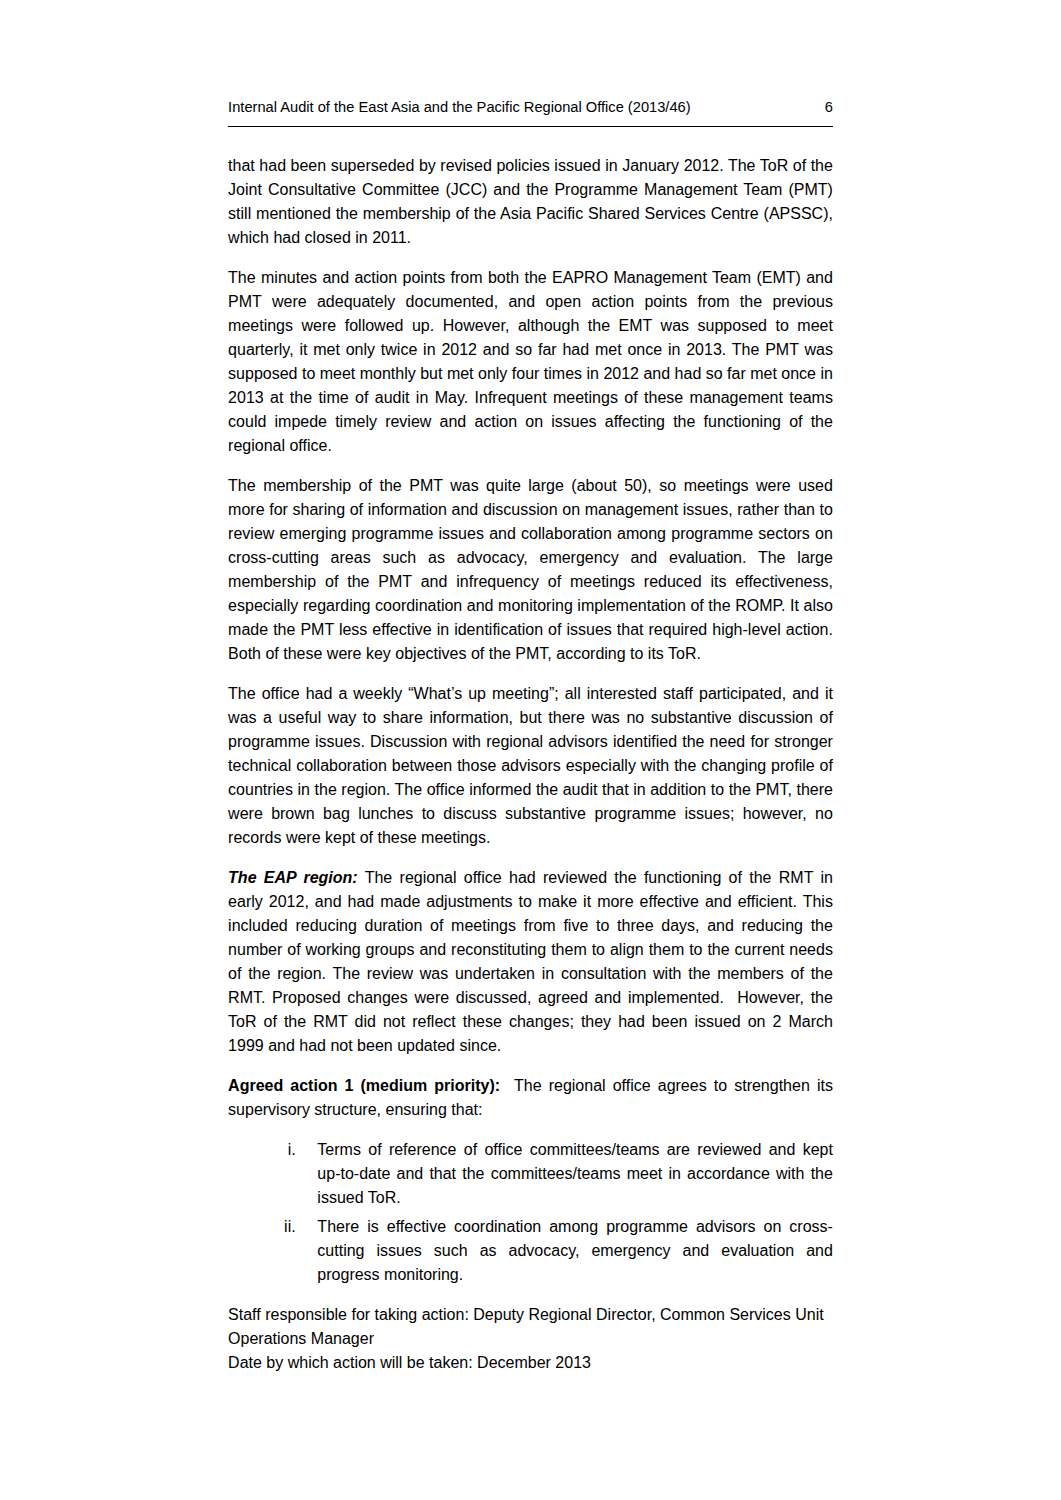Internal Audit of the East Asia and the Pacific Regional Office (2013/46) 6
that had been superseded by revised policies issued in January 2012. The ToR of the Joint Consultative Committee (JCC) and the Programme Management Team (PMT) still mentioned the membership of the Asia Pacific Shared Services Centre (APSSC), which had closed in 2011.
The minutes and action points from both the EAPRO Management Team (EMT) and PMT were adequately documented, and open action points from the previous meetings were followed up. However, although the EMT was supposed to meet quarterly, it met only twice in 2012 and so far had met once in 2013. The PMT was supposed to meet monthly but met only four times in 2012 and had so far met once in 2013 at the time of audit in May. Infrequent meetings of these management teams could impede timely review and action on issues affecting the functioning of the regional office.
The membership of the PMT was quite large (about 50), so meetings were used more for sharing of information and discussion on management issues, rather than to review emerging programme issues and collaboration among programme sectors on cross-cutting areas such as advocacy, emergency and evaluation. The large membership of the PMT and infrequency of meetings reduced its effectiveness, especially regarding coordination and monitoring implementation of the ROMP. It also made the PMT less effective in identification of issues that required high-level action. Both of these were key objectives of the PMT, according to its ToR.
The office had a weekly “What’s up meeting”; all interested staff participated, and it was a useful way to share information, but there was no substantive discussion of programme issues. Discussion with regional advisors identified the need for stronger technical collaboration between those advisors especially with the changing profile of countries in the region. The office informed the audit that in addition to the PMT, there were brown bag lunches to discuss substantive programme issues; however, no records were kept of these meetings.
The EAP region: The regional office had reviewed the functioning of the RMT in early 2012, and had made adjustments to make it more effective and efficient. This included reducing duration of meetings from five to three days, and reducing the number of working groups and reconstituting them to align them to the current needs of the region. The review was undertaken in consultation with the members of the RMT. Proposed changes were discussed, agreed and implemented. However, the ToR of the RMT did not reflect these changes; they had been issued on 2 March 1999 and had not been updated since.
Agreed action 1 (medium priority): The regional office agrees to strengthen its supervisory structure, ensuring that:
Terms of reference of office committees/teams are reviewed and kept up-to-date and that the committees/teams meet in accordance with the issued ToR.
There is effective coordination among programme advisors on cross-cutting issues such as advocacy, emergency and evaluation and progress monitoring.
Staff responsible for taking action: Deputy Regional Director, Common Services Unit Operations Manager
Date by which action will be taken: December 2013